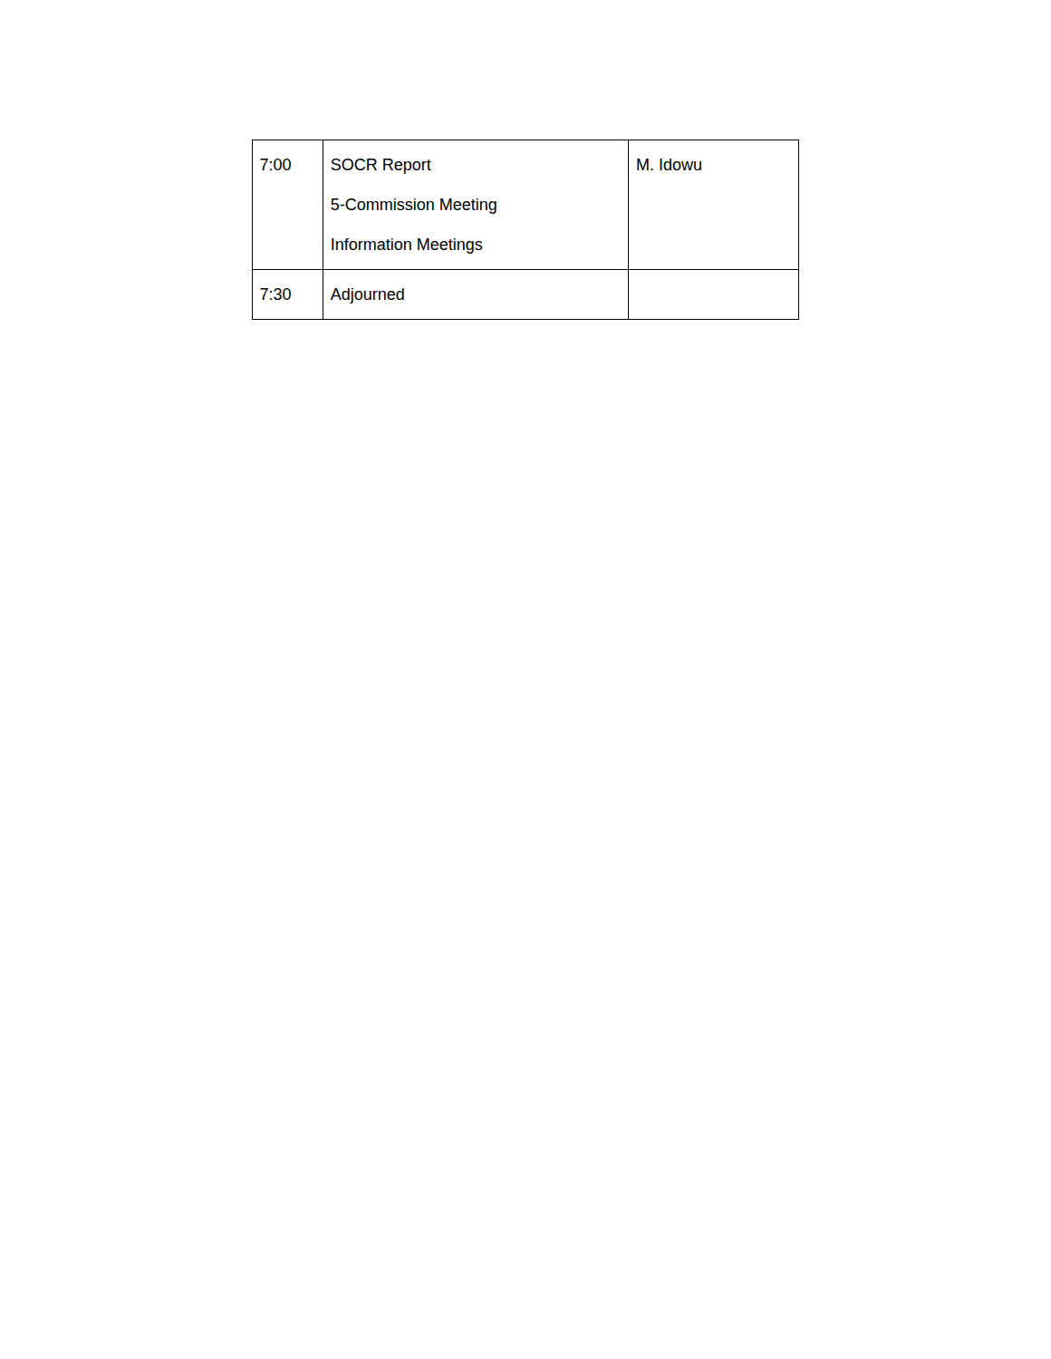| 7:00 | SOCR Report 5-Commission Meeting Information Meetings | M. Idowu |
| 7:30 | Adjourned | |